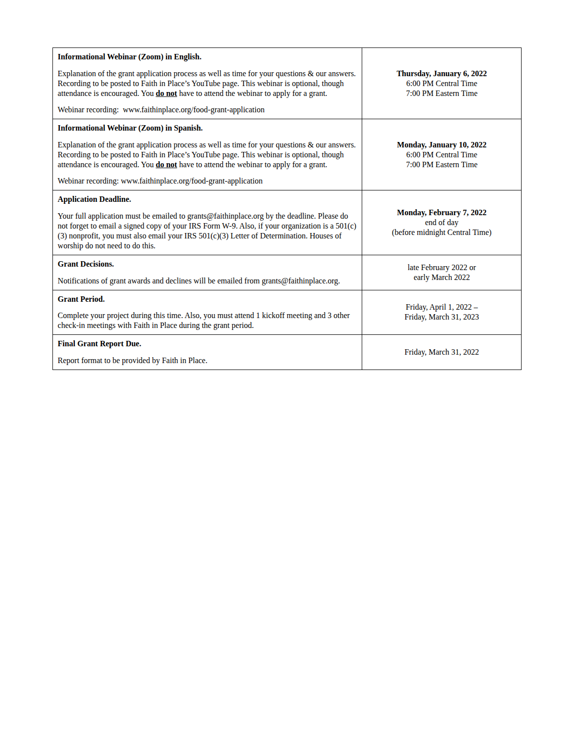| Informational Webinar (Zoom) in English. Explanation of the grant application process as well as time for your questions & our answers. Recording to be posted to Faith in Place’s YouTube page. This webinar is optional, though attendance is encouraged. You do not have to attend the webinar to apply for a grant. Webinar recording: www.faithinplace.org/food-grant-application | Thursday, January 6, 2022 6:00 PM Central Time 7:00 PM Eastern Time |
| Informational Webinar (Zoom) in Spanish. Explanation of the grant application process as well as time for your questions & our answers. Recording to be posted to Faith in Place’s YouTube page. This webinar is optional, though attendance is encouraged. You do not have to attend the webinar to apply for a grant. Webinar recording: www.faithinplace.org/food-grant-application | Monday, January 10, 2022 6:00 PM Central Time 7:00 PM Eastern Time |
| Application Deadline. Your full application must be emailed to grants@faithinplace.org by the deadline. Please do not forget to email a signed copy of your IRS Form W-9. Also, if your organization is a 501(c)(3) nonprofit, you must also email your IRS 501(c)(3) Letter of Determination. Houses of worship do not need to do this. | Monday, February 7, 2022 end of day (before midnight Central Time) |
| Grant Decisions. Notifications of grant awards and declines will be emailed from grants@faithinplace.org. | late February 2022 or early March 2022 |
| Grant Period. Complete your project during this time. Also, you must attend 1 kickoff meeting and 3 other check-in meetings with Faith in Place during the grant period. | Friday, April 1, 2022 – Friday, March 31, 2023 |
| Final Grant Report Due. Report format to be provided by Faith in Place. | Friday, March 31, 2022 |